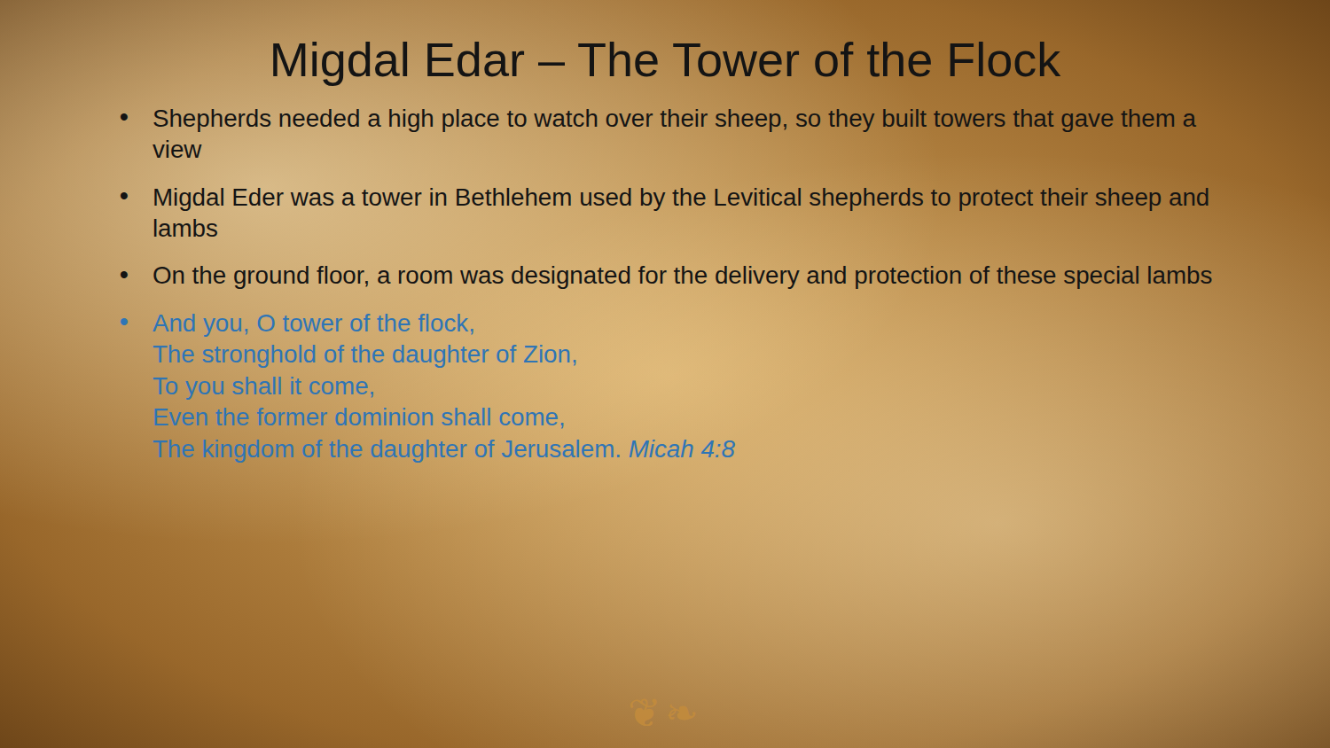Migdal Edar – The Tower of the Flock
Shepherds needed a high place to watch over their sheep, so they built towers that gave them a view
Migdal Eder was a tower in Bethlehem used by the Levitical shepherds to protect their sheep and lambs
On the ground floor, a room was designated for the delivery and protection of these special lambs
And you, O tower of the flock,
The stronghold of the daughter of Zion,
To you shall it come,
Even the former dominion shall come,
The kingdom of the daughter of Jerusalem. Micah 4:8
❦❧